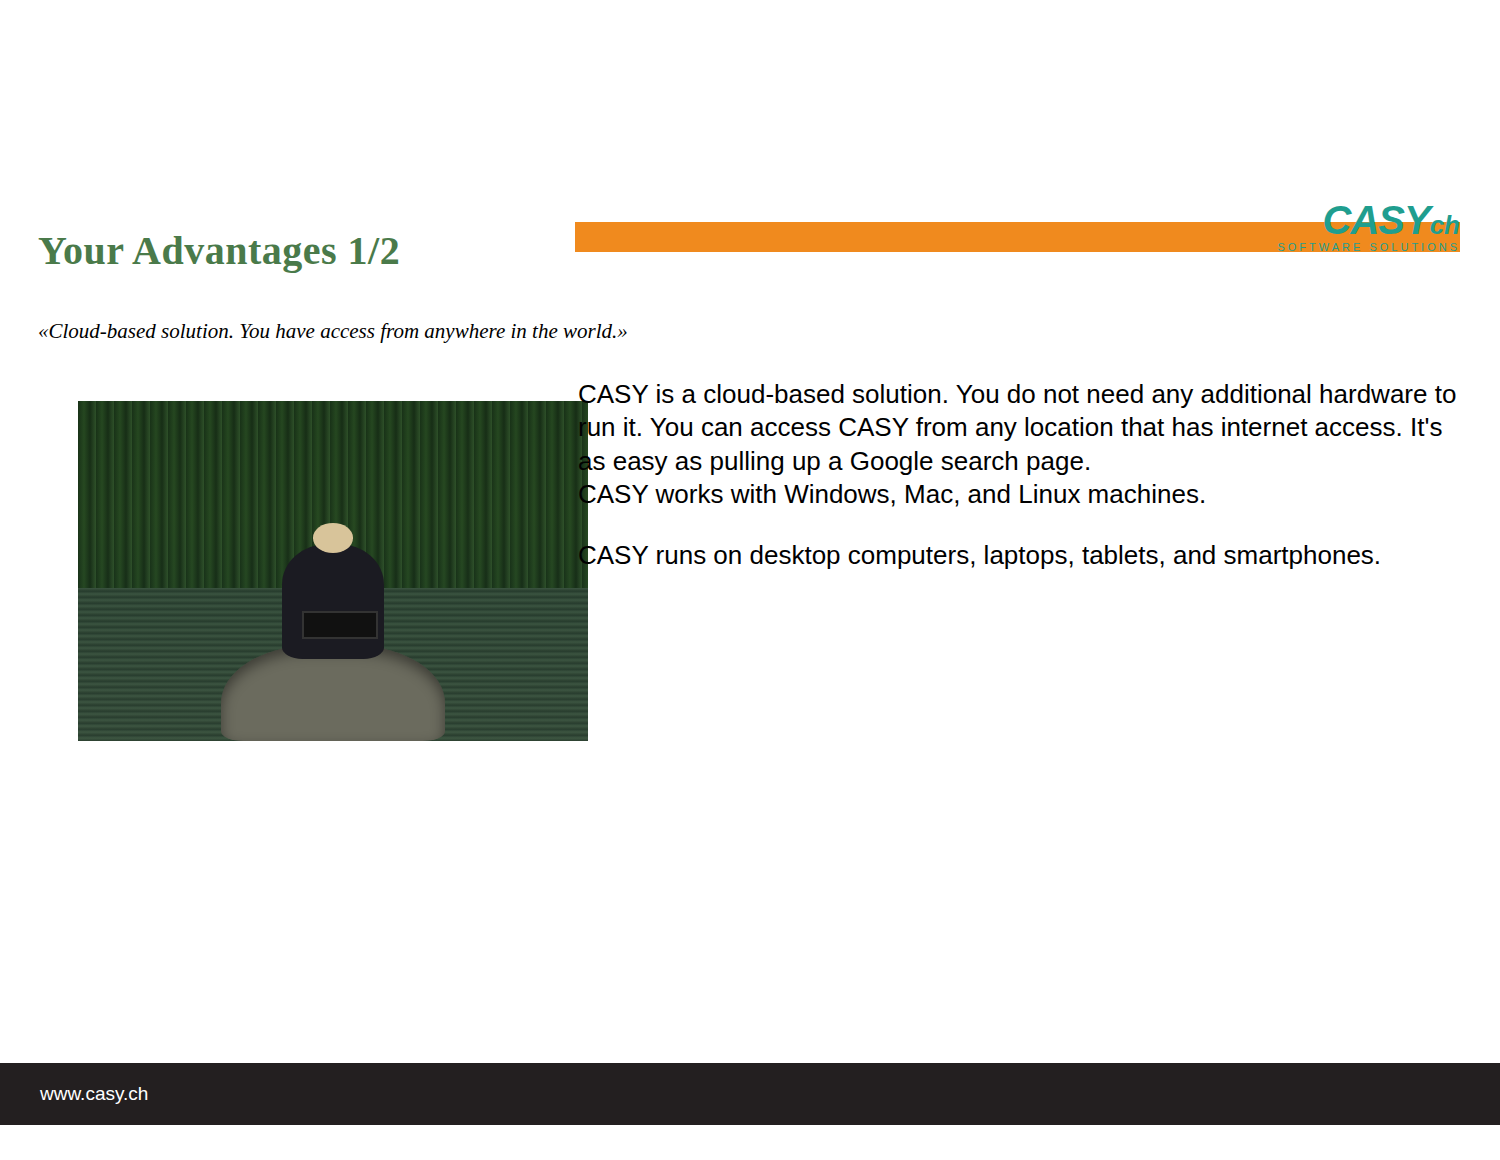Your Advantages 1/2
CASY ch
SOFTWARE SOLUTIONS
«Cloud-based solution. You have access from anywhere in the world.»
CASY is a cloud-based solution. You do not need any additional hardware to run it. You can access CASY from any location that has internet access. It's as easy as pulling up a Google search page.
CASY works with Windows, Mac, and Linux machines.
CASY runs on desktop computers, laptops, tablets, and smartphones.
www.casy.ch